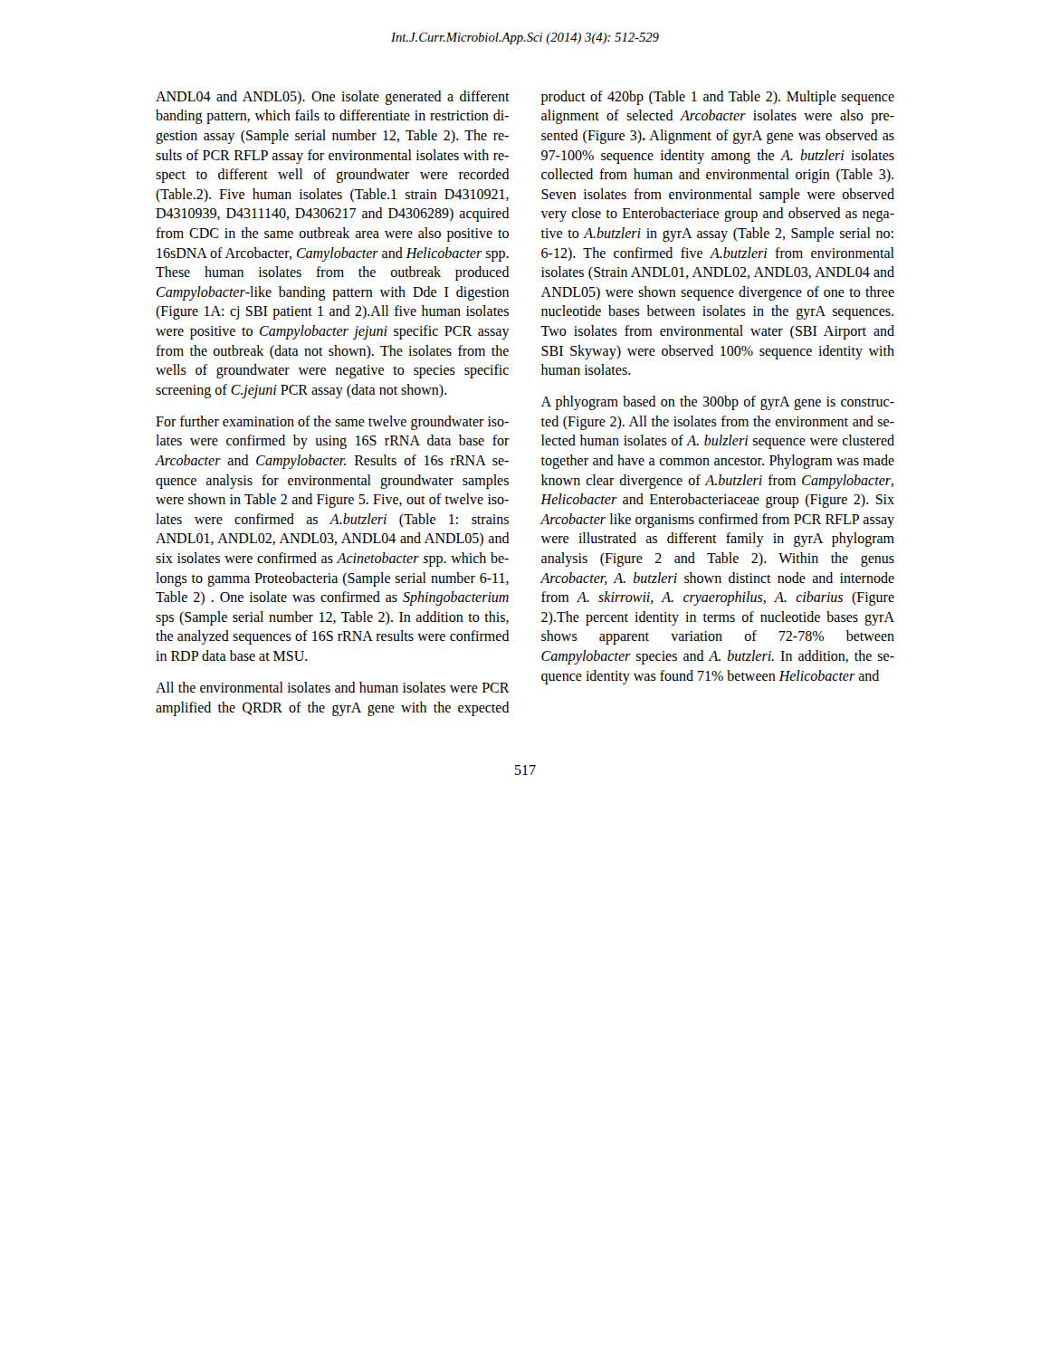Int.J.Curr.Microbiol.App.Sci (2014) 3(4): 512-529
ANDL04 and ANDL05). One isolate generated a different banding pattern, which fails to differentiate in restriction digestion assay (Sample serial number 12, Table 2). The results of PCR RFLP assay for environmental isolates with respect to different well of groundwater were recorded (Table.2). Five human isolates (Table.1 strain D4310921, D4310939, D4311140, D4306217 and D4306289) acquired from CDC in the same outbreak area were also positive to 16sDNA of Arcobacter, Camylobacter and Helicobacter spp. These human isolates from the outbreak produced Campylobacter-like banding pattern with Dde I digestion (Figure 1A: cj SBI patient 1 and 2).All five human isolates were positive to Campylobacter jejuni specific PCR assay from the outbreak (data not shown). The isolates from the wells of groundwater were negative to species specific screening of C.jejuni PCR assay (data not shown).
For further examination of the same twelve groundwater isolates were confirmed by using 16S rRNA data base for Arcobacter and Campylobacter. Results of 16s rRNA sequence analysis for environmental groundwater samples were shown in Table 2 and Figure 5. Five, out of twelve isolates were confirmed as A.butzleri (Table 1: strains ANDL01, ANDL02, ANDL03, ANDL04 and ANDL05) and six isolates were confirmed as Acinetobacter spp. which belongs to gamma Proteobacteria (Sample serial number 6-11, Table 2) . One isolate was confirmed as Sphingobacterium sps (Sample serial number 12, Table 2). In addition to this, the analyzed sequences of 16S rRNA results were confirmed in RDP data base at MSU.
All the environmental isolates and human isolates were PCR amplified the QRDR of the gyrA gene with the expected product of 420bp (Table 1 and Table 2). Multiple sequence alignment of selected Arcobacter isolates were also presented (Figure 3). Alignment of gyrA gene was observed as 97-100% sequence identity among the A. butzleri isolates collected from human and environmental origin (Table 3). Seven isolates from environmental sample were observed very close to Enterobacteriace group and observed as negative to A.butzleri in gyrA assay (Table 2, Sample serial no: 6-12). The confirmed five A.butzleri from environmental isolates (Strain ANDL01, ANDL02, ANDL03, ANDL04 and ANDL05) were shown sequence divergence of one to three nucleotide bases between isolates in the gyrA sequences. Two isolates from environmental water (SBI Airport and SBI Skyway) were observed 100% sequence identity with human isolates.
A phlyogram based on the 300bp of gyrA gene is constructed (Figure 2). All the isolates from the environment and selected human isolates of A. bulzleri sequence were clustered together and have a common ancestor. Phylogram was made known clear divergence of A.butzleri from Campylobacter, Helicobacter and Enterobacteriaceae group (Figure 2). Six Arcobacter like organisms confirmed from PCR RFLP assay were illustrated as different family in gyrA phylogram analysis (Figure 2 and Table 2). Within the genus Arcobacter, A. butzleri shown distinct node and internode from A. skirrowii, A. cryaerophilus, A. cibarius (Figure 2).The percent identity in terms of nucleotide bases gyrA shows apparent variation of 72-78% between Campylobacter species and A. butzleri. In addition, the sequence identity was found 71% between Helicobacter and
517